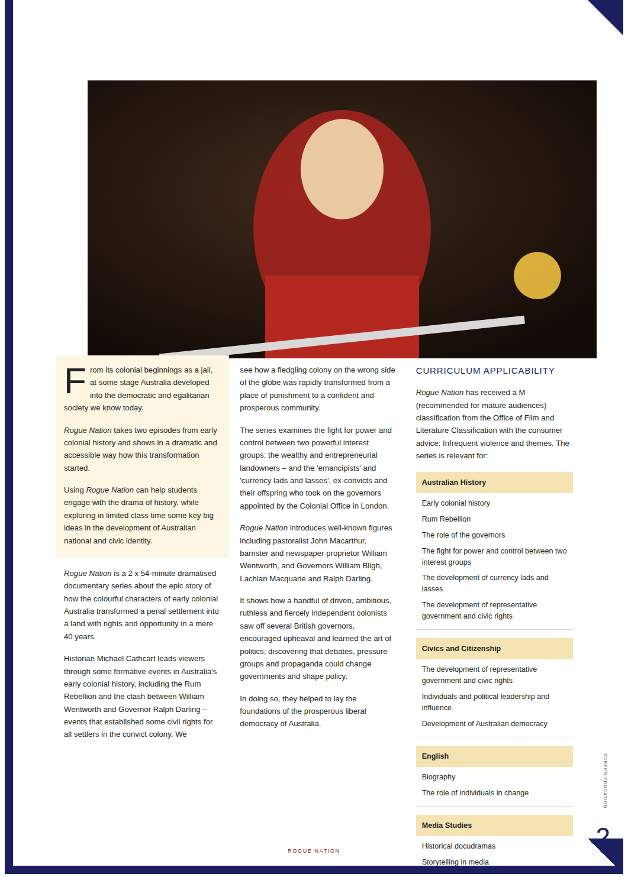From its colonial beginnings as a jail, at some stage Australia developed into the democratic and egalitarian society we know today.
Rogue Nation takes two episodes from early colonial history and shows in a dramatic and accessible way how this transformation started.
Using Rogue Nation can help students engage with the drama of history, while exploring in limited class time some key big ideas in the development of Australian national and civic identity.
Rogue Nation is a 2 x 54-minute dramatised documentary series about the epic story of how the colourful characters of early colonial Australia transformed a penal settlement into a land with rights and opportunity in a mere 40 years.
Historian Michael Cathcart leads viewers through some formative events in Australia's early colonial history, including the Rum Rebellion and the clash between William Wentworth and Governor Ralph Darling – events that established some civil rights for all settlers in the convict colony. We
see how a fledgling colony on the wrong side of the globe was rapidly transformed from a place of punishment to a confident and prosperous community.
The series examines the fight for power and control between two powerful interest groups: the wealthy and entrepreneurial landowners – and the 'emancipists' and 'currency lads and lasses', ex-convicts and their offspring who took on the governors appointed by the Colonial Office in London.
Rogue Nation introduces well-known figures including pastoralist John Macarthur, barrister and newspaper proprietor William Wentworth, and Governors William Bligh, Lachlan Macquarie and Ralph Darling.
It shows how a handful of driven, ambitious, ruthless and fiercely independent colonists saw off several British governors, encouraged upheaval and learned the art of politics; discovering that debates, pressure groups and propaganda could change governments and shape policy.
In doing so, they helped to lay the foundations of the prosperous liberal democracy of Australia.
Curriculum applicability
Rogue Nation has received a M (recommended for mature audiences) classification from the Office of Film and Literature Classification with the consumer advice: Infrequent violence and themes. The series is relevant for:
Australian History
Early colonial history
Rum Rebellion
The role of the governors
The fight for power and control between two interest groups
The development of currency lads and lasses
The development of representative government and civic rights
Civics and Citizenship
The development of representative government and civic rights
Individuals and political leadership and influence
Development of Australian democracy
English
Biography
The role of individuals in change
Media Studies
Historical docudramas
Storytelling in media
Screen Education
2
Rogue Nation